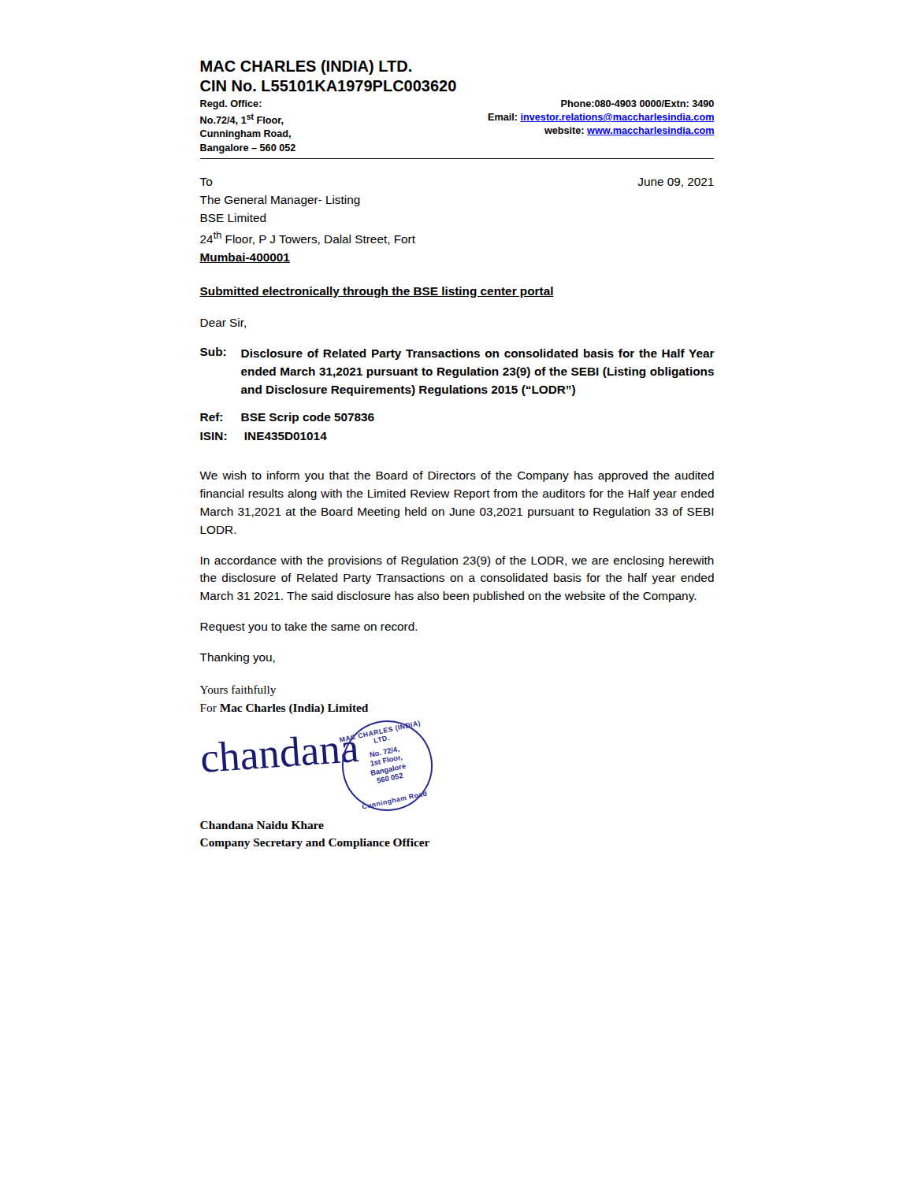MAC CHARLES (INDIA) LTD.
CIN No. L55101KA1979PLC003620
Regd. Office:
No.72/4, 1st Floor,
Cunningham Road,
Bangalore – 560 052
Phone:080-4903 0000/Extn: 3490
Email: investor.relations@maccharlesindia.com
website: www.maccharlesindia.com
To June 09, 2021
The General Manager- Listing
BSE Limited
24th Floor, P J Towers, Dalal Street, Fort
Mumbai-400001
Submitted electronically through the BSE listing center portal
Dear Sir,
| Sub: | Disclosure of Related Party Transactions on consolidated basis for the Half Year ended March 31,2021 pursuant to Regulation 23(9) of the SEBI (Listing obligations and Disclosure Requirements) Regulations 2015 (“LODR”) |
Ref: BSE Scrip code 507836
ISIN: INE435D01014
We wish to inform you that the Board of Directors of the Company has approved the audited financial results along with the Limited Review Report from the auditors for the Half year ended March 31,2021 at the Board Meeting held on June 03,2021 pursuant to Regulation 33 of SEBI LODR.
In accordance with the provisions of Regulation 23(9) of the LODR, we are enclosing herewith the disclosure of Related Party Transactions on a consolidated basis for the half year ended March 31 2021. The said disclosure has also been published on the website of the Company.
Request you to take the same on record.
Thanking you,
Yours faithfully
For Mac Charles (India) Limited
chandana
MAC CHARLES (INDIA) LTD.
No. 72/4,
1st Floor,
Bangalore
560 052
Cunningham Road
Chandana Naidu Khare
Company Secretary and Compliance Officer